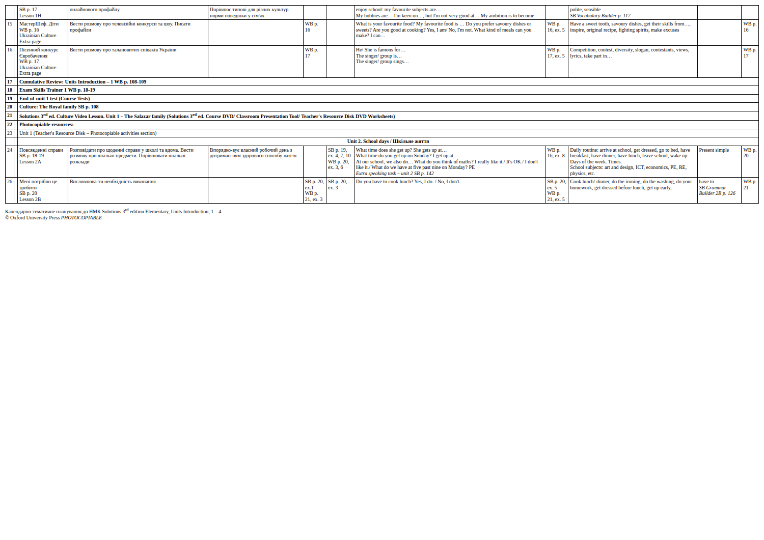| | | SB p. 17 Lesson 1H | онлайнового профайлу | Порівнює типові для різних культур норми поведінки у сім'ях. | | | enjoy school: my favourite subjects are… My hobbies are… I'm keen on…, but I'm not very good at… My ambition is to become | | polite, sensible SB Vocabulary Builder p. 117 | | |
| 15 | | МастерШеф. Діти WB p. 16 Ukrainian Culture Extra page | Вести розмову про телевізійні конкурси та шоу. Писати профайли | | WB p. 16 | | What is your favourite food? My favourite food is … Do you prefer savoury dishes or sweets? Are you good at cooking? Yes, I am/ No, I'm not. What kind of meals can you make? I can… | WB p. 16, ex. 5 | Have a sweet tooth, savoury dishes, get their skills from…, inspire, original recipe, fighting spirits, make excuses | | WB p. 16 |
| 16 | | Пісенний конкурс Євробачення WB p. 17 Ukrainian Culture Extra page | Вести розмову про талановитих співаків України | | WB p. 17 | | He/ She is famous for… The singer/ group is… The singer/ group sings… | WB p. 17, ex. 5 | Competition, contest, diversity, slogan, contestants, views, lyrics, take part in… | | WB p. 17 |
| 17 | | Cumulative Review: Units Introduction – 1 WB p. 108-109 |
| 18 | | Exam Skills Trainer 1 WB p. 18-19 |
| 19 | | End-of-unit 1 test (Course Tests) |
| 20 | | Culture: The Royal family SB p. 108 |
| 21 | | Solutions 3 rd ed. Culture Video Lesson. Unit 1 – The Salazar family (Solutions 3 rd ed. Course DVD/ Classroom Presentation Tool/ Teacher's Resource Disk DVD Worksheets) |
| 22 | | Photocopiable resources: |
| 23 | | Unit 1 (Teacher's Resource Disk – Photocopiable activities section) |
| | | Unit 2. School days / Шкільне життя |
| 24 | | Повсякденні справи SB p. 18-19 Lesson 2A | Розповідати про щоденні справи у школі та вдома. Вести розмову про шкільні предмети. Порівнювати шкільні розклади | Впорядко-вує власний робочий день з дотриман-ням здорового способу життя. | | SB p. 19, ex. 4, 7, 10 WB p. 20, ex. 3, 6 | What time does she get up? She gets up at… What time do you get up on Sunday? I get up at… At our school, we also do… What do you think of maths? I really like it./ It's OK./ I don't like it./ What do we have at five past nine on Monday? PE Extra speaking task – unit 2 SB p. 142 | WB p. 16, ex. 8 | Daily routine: arrive at school, get dressed, go to bed, have breakfast, have dinner, have lunch, leave school, wake up. Days of the week. Times. School subjects: art and design, ICT, economics, PE, RE, physics, etc. | Present simple | WB p. 20 |
| 26 | | Мені потрібно це зробити SB p. 20 Lesson 2B | Висловлюва-ти необхідність виконання | | SB p. 20, ex.1 WB p. 21, ex. 3 | SB p. 20, ex. 3 | Do you have to cook lunch? Yes, I do. / No, I don't. | SB p. 20, ex. 5 WB p. 21, ex. 5 | Cook lunch/ dinner, do the ironing, do the washing, do your homework, get dressed before lunch, get up early, | have to SB Grammar Builder 2B p. 126 | WB p. 21 |
Календарно-тематичне планування до НМК Solutions 3rd edition Elementary, Units Introduction, 1 – 4
© Oxford University Press PHOTOCOPIABLE